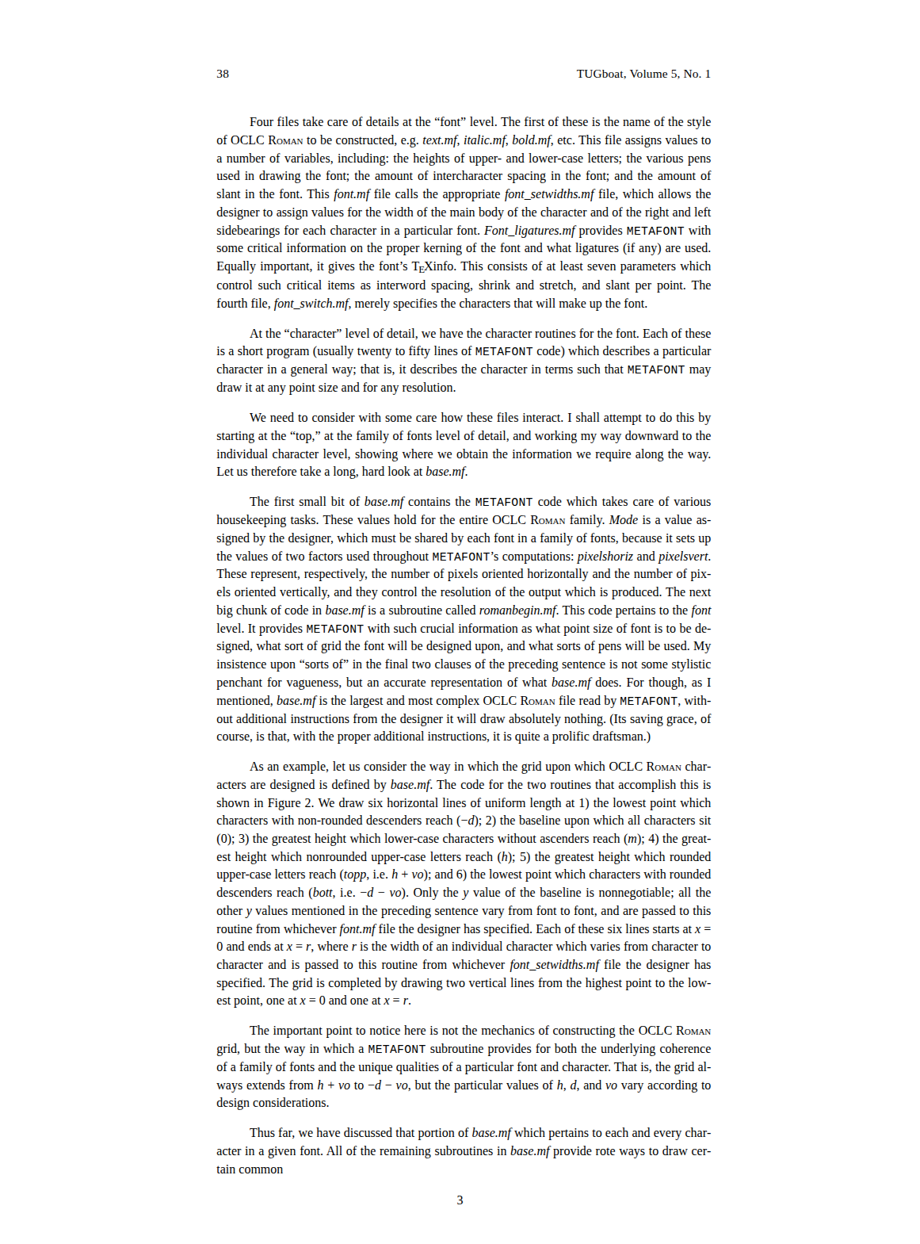38 TUGboat, Volume 5, No. 1
Four files take care of details at the “font” level. The first of these is the name of the style of OCLC Roman to be constructed, e.g. text.mf, italic.mf, bold.mf, etc. This file assigns values to a number of variables, including: the heights of upper- and lower-case letters; the various pens used in drawing the font; the amount of intercharacter spacing in the font; and the amount of slant in the font. This font.mf file calls the appropriate font_setwidths.mf file, which allows the designer to assign values for the width of the main body of the character and of the right and left sidebearings for each character in a particular font. Font_ligatures.mf provides METAFONT with some critical information on the proper kerning of the font and what ligatures (if any) are used. Equally important, it gives the font’s TEXinfo. This consists of at least seven parameters which control such critical items as interword spacing, shrink and stretch, and slant per point. The fourth file, font_switch.mf, merely specifies the characters that will make up the font.
At the “character” level of detail, we have the character routines for the font. Each of these is a short program (usually twenty to fifty lines of METAFONT code) which describes a particular character in a general way; that is, it describes the character in terms such that METAFONT may draw it at any point size and for any resolution.
We need to consider with some care how these files interact. I shall attempt to do this by starting at the “top,” at the family of fonts level of detail, and working my way downward to the individual character level, showing where we obtain the information we require along the way. Let us therefore take a long, hard look at base.mf.
The first small bit of base.mf contains the METAFONT code which takes care of various housekeeping tasks. These values hold for the entire OCLC Roman family. Mode is a value assigned by the designer, which must be shared by each font in a family of fonts, because it sets up the values of two factors used throughout METAFONT’s computations: pixelshoriz and pixelsvert. These represent, respectively, the number of pixels oriented horizontally and the number of pixels oriented vertically, and they control the resolution of the output which is produced. The next big chunk of code in base.mf is a subroutine called romanbegin.mf. This code pertains to the font level. It provides METAFONT with such crucial information as what point size of font is to be designed, what sort of grid the font will be designed upon, and what sorts of pens will be used. My insistence upon “sorts of” in the final two clauses of the preceding sentence is not some stylistic penchant for vagueness, but an accurate representation of what base.mf does. For though, as I mentioned, base.mf is the largest and most complex OCLC Roman file read by METAFONT, without additional instructions from the designer it will draw absolutely nothing. (Its saving grace, of course, is that, with the proper additional instructions, it is quite a prolific draftsman.)
As an example, let us consider the way in which the grid upon which OCLC Roman characters are designed is defined by base.mf. The code for the two routines that accomplish this is shown in Figure 2. We draw six horizontal lines of uniform length at 1) the lowest point which characters with non-rounded descenders reach (−d); 2) the baseline upon which all characters sit (0); 3) the greatest height which lower-case characters without ascenders reach (m); 4) the greatest height which nonrounded upper-case letters reach (h); 5) the greatest height which rounded upper-case letters reach (topp, i.e. h + vo); and 6) the lowest point which characters with rounded descenders reach (bott, i.e. −d − vo). Only the y value of the baseline is nonnegotiable; all the other y values mentioned in the preceding sentence vary from font to font, and are passed to this routine from whichever font.mf file the designer has specified. Each of these six lines starts at x = 0 and ends at x = r, where r is the width of an individual character which varies from character to character and is passed to this routine from whichever font_setwidths.mf file the designer has specified. The grid is completed by drawing two vertical lines from the highest point to the lowest point, one at x = 0 and one at x = r.
The important point to notice here is not the mechanics of constructing the OCLC Roman grid, but the way in which a METAFONT subroutine provides for both the underlying coherence of a family of fonts and the unique qualities of a particular font and character. That is, the grid always extends from h + vo to −d − vo, but the particular values of h, d, and vo vary according to design considerations.
Thus far, we have discussed that portion of base.mf which pertains to each and every character in a given font. All of the remaining subroutines in base.mf provide rote ways to draw certain common
3